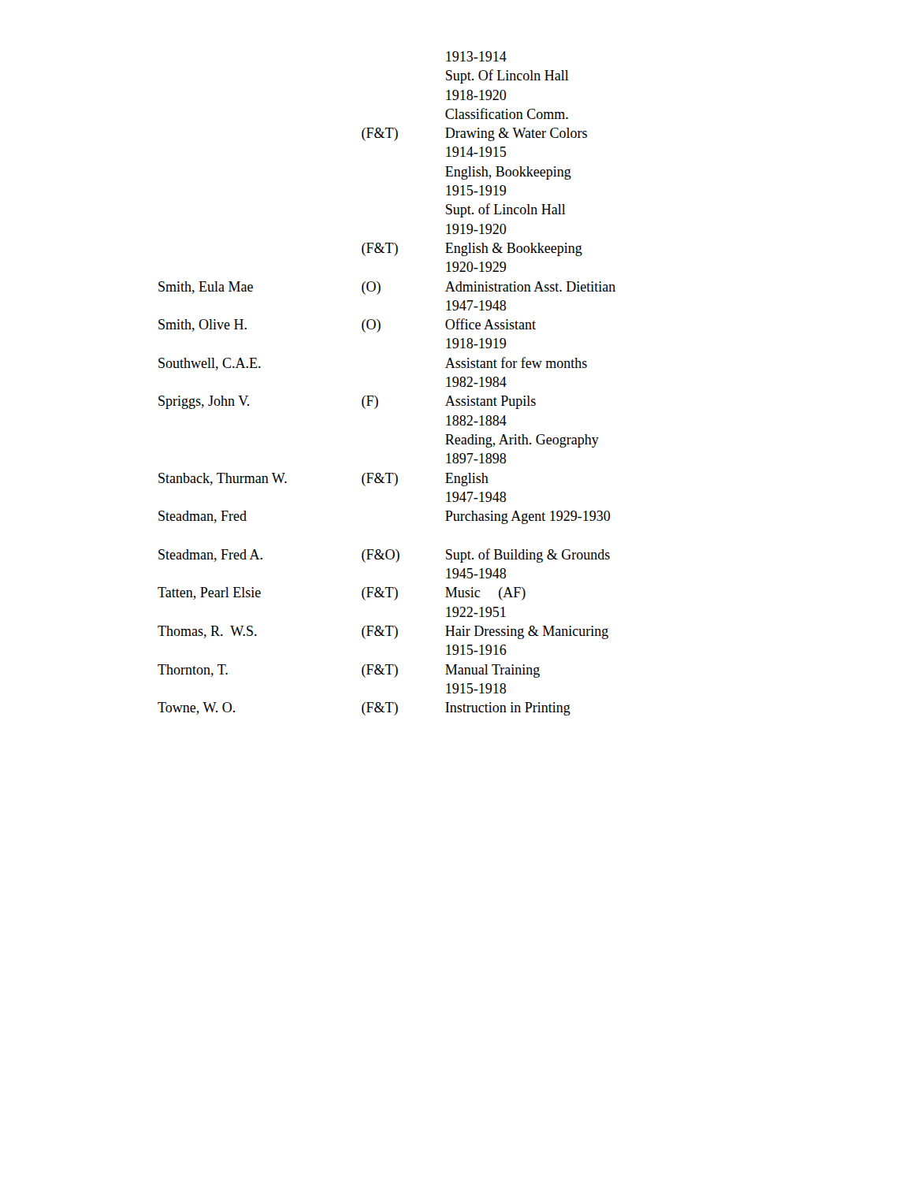| | | 1913-1914 Supt. Of Lincoln Hall 1918-1920 Classification Comm. |
| | (F&T) | Drawing & Water Colors 1914-1915 English, Bookkeeping 1915-1919 Supt. of Lincoln Hall 1919-1920 |
| | (F&T) | English & Bookkeeping 1920-1929 |
| Smith, Eula Mae | (O) | Administration Asst. Dietitian 1947-1948 |
| Smith, Olive H. | (O) | Office Assistant 1918-1919 |
| Southwell, C.A.E. | | Assistant for few months 1982-1984 |
| Spriggs, John V. | (F) | Assistant Pupils 1882-1884 Reading, Arith. Geography 1897-1898 |
| Stanback, Thurman W. | (F&T) | English 1947-1948 |
| Steadman, Fred | | Purchasing Agent 1929-1930 |
| Steadman, Fred A. | (F&O) | Supt. of Building & Grounds 1945-1948 |
| Tatten, Pearl Elsie | (F&T) | Music (AF) 1922-1951 |
| Thomas, R. W.S. | (F&T) | Hair Dressing & Manicuring 1915-1916 |
| Thornton, T. | (F&T) | Manual Training 1915-1918 |
| Towne, W. O. | (F&T) | Instruction in Printing |